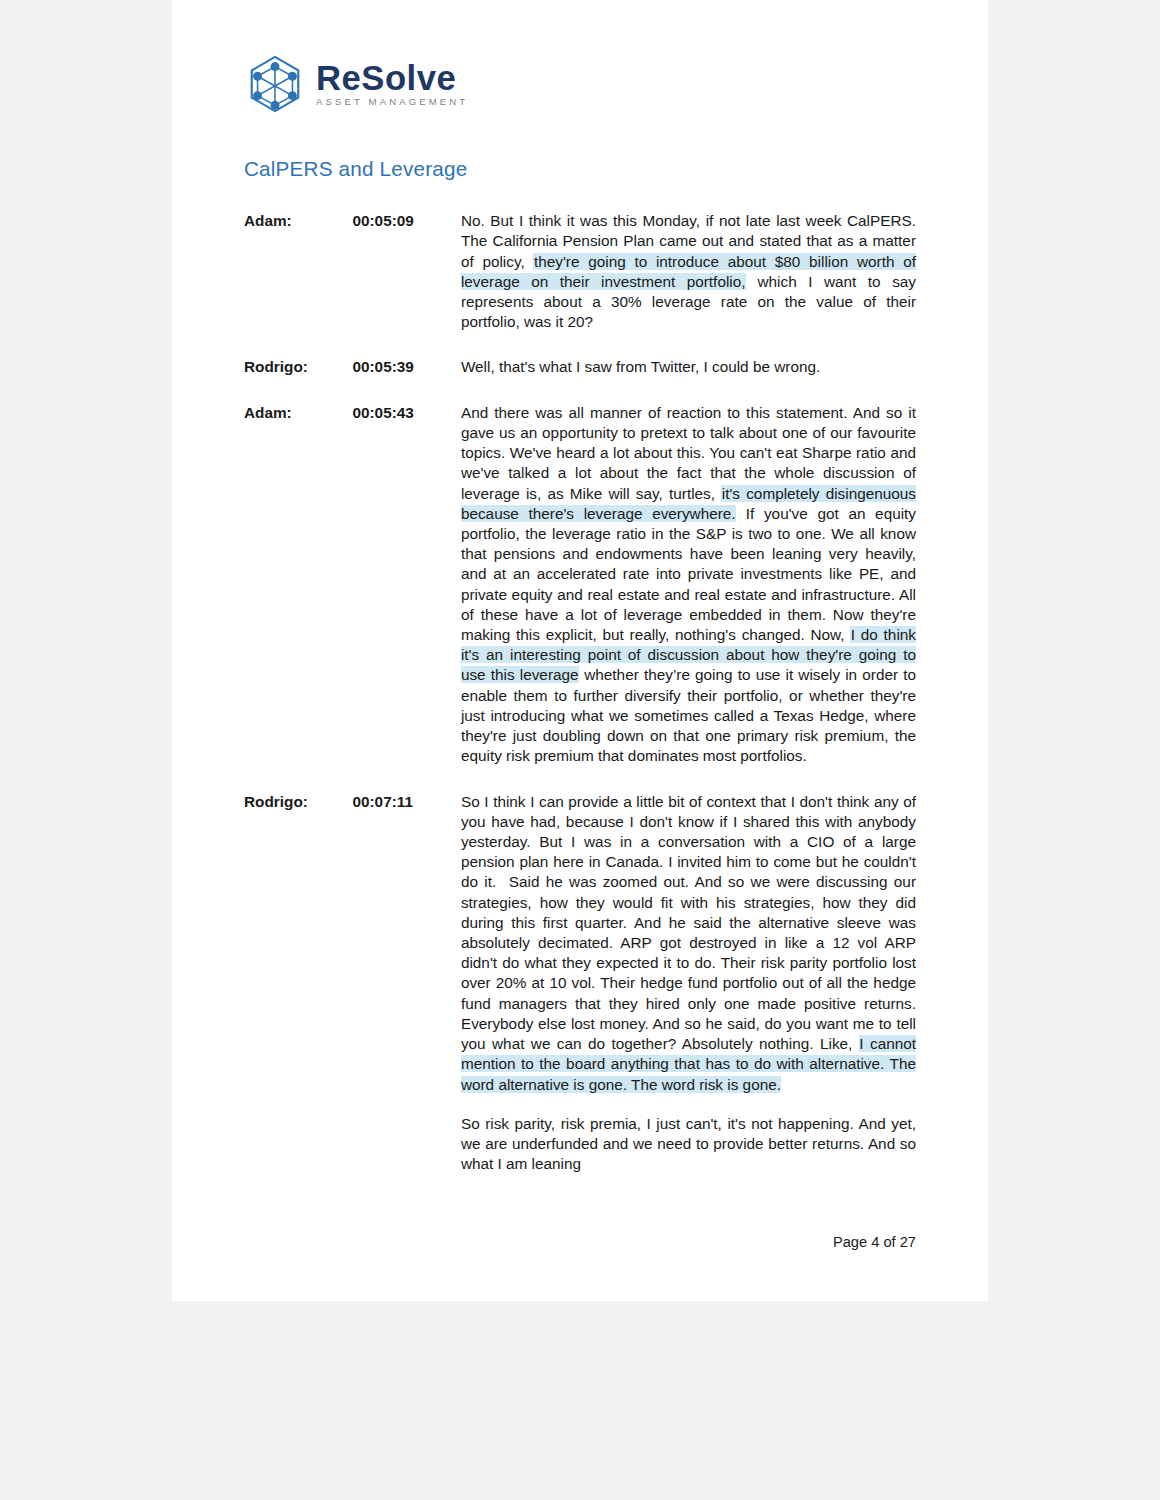ReSolve
ASSET MANAGEMENT
CalPERS and Leverage
Adam:
00:05:09
No. But I think it was this Monday, if not late last week CalPERS. The California Pension Plan came out and stated that as a matter of policy, they're going to introduce about $80 billion worth of leverage on their investment portfolio, which I want to say represents about a 30% leverage rate on the value of their portfolio, was it 20?
Rodrigo:
00:05:39
Well, that's what I saw from Twitter, I could be wrong.
Adam:
00:05:43
And there was all manner of reaction to this statement. And so it gave us an opportunity to pretext to talk about one of our favourite topics. We've heard a lot about this. You can't eat Sharpe ratio and we've talked a lot about the fact that the whole discussion of leverage is, as Mike will say, turtles, it's completely disingenuous because there's leverage everywhere. If you've got an equity portfolio, the leverage ratio in the S&P is two to one. We all know that pensions and endowments have been leaning very heavily, and at an accelerated rate into private investments like PE, and private equity and real estate and real estate and infrastructure. All of these have a lot of leverage embedded in them. Now they're making this explicit, but really, nothing's changed. Now, I do think it's an interesting point of discussion about how they're going to use this leverage whether they’re going to use it wisely in order to enable them to further diversify their portfolio, or whether they're just introducing what we sometimes called a Texas Hedge, where they're just doubling down on that one primary risk premium, the equity risk premium that dominates most portfolios.
Rodrigo:
00:07:11
So I think I can provide a little bit of context that I don't think any of you have had, because I don't know if I shared this with anybody yesterday. But I was in a conversation with a CIO of a large pension plan here in Canada. I invited him to come but he couldn't do it. Said he was zoomed out. And so we were discussing our strategies, how they would fit with his strategies, how they did during this first quarter. And he said the alternative sleeve was absolutely decimated. ARP got destroyed in like a 12 vol ARP didn't do what they expected it to do. Their risk parity portfolio lost over 20% at 10 vol. Their hedge fund portfolio out of all the hedge fund managers that they hired only one made positive returns. Everybody else lost money. And so he said, do you want me to tell you what we can do together? Absolutely nothing. Like, I cannot mention to the board anything that has to do with alternative. The word alternative is gone. The word risk is gone.
So risk parity, risk premia, I just can't, it's not happening. And yet, we are underfunded and we need to provide better returns. And so what I am leaning
Page 4 of 27